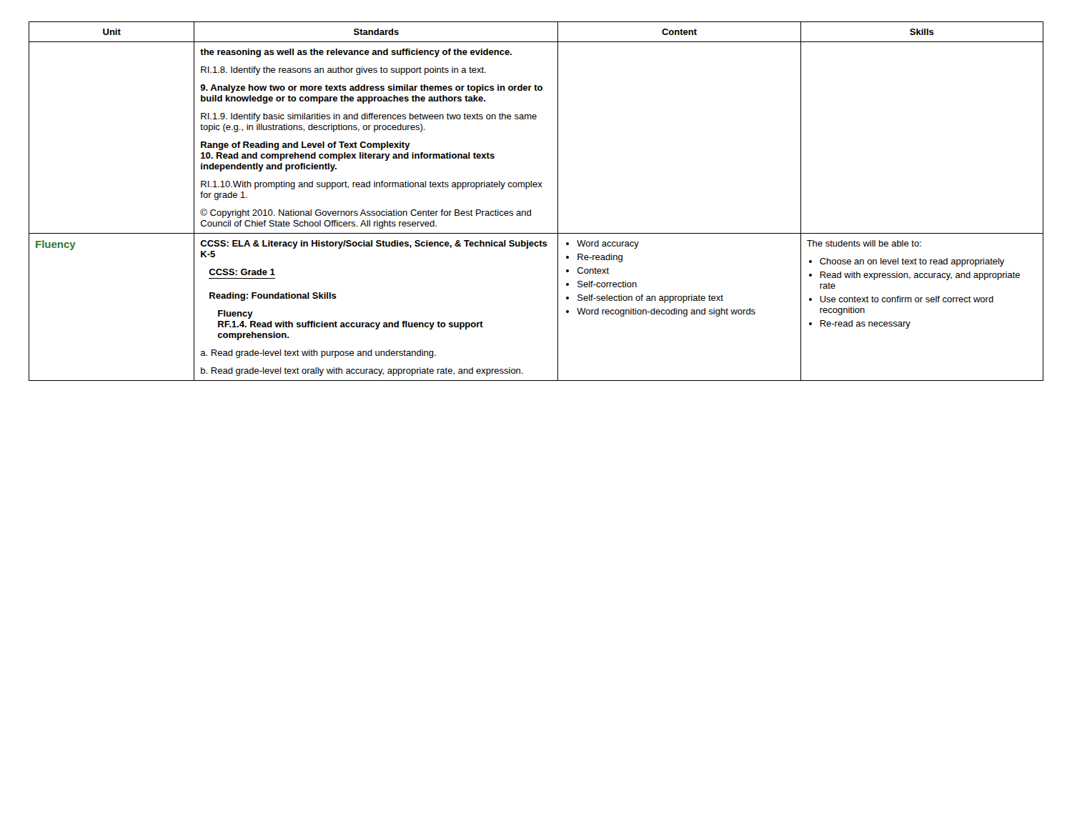| Unit | Standards | Content | Skills |
| --- | --- | --- | --- |
| | the reasoning as well as the relevance and sufficiency of the evidence. RI.1.8. Identify the reasons an author gives to support points in a text. 9. Analyze how two or more texts address similar themes or topics in order to build knowledge or to compare the approaches the authors take. RI.1.9. Identify basic similarities in and differences between two texts on the same topic (e.g., in illustrations, descriptions, or procedures). Range of Reading and Level of Text Complexity 10. Read and comprehend complex literary and informational texts independently and proficiently. RI.1.10.With prompting and support, read informational texts appropriately complex for grade 1. © Copyright 2010. National Governors Association Center for Best Practices and Council of Chief State School Officers. All rights reserved. | | |
| Fluency | CCSS: ELA & Literacy in History/Social Studies, Science, & Technical Subjects K-5 CCSS: Grade 1 Reading: Foundational Skills Fluency RF.1.4. Read with sufficient accuracy and fluency to support comprehension. a. Read grade-level text with purpose and understanding. b. Read grade-level text orally with accuracy, appropriate rate, and expression. | Word accuracy Re-reading Context Self-correction Self-selection of an appropriate text Word recognition-decoding and sight words | The students will be able to: Choose an on level text to read appropriately Read with expression, accuracy, and appropriate rate Use context to confirm or self correct word recognition Re-read as necessary |